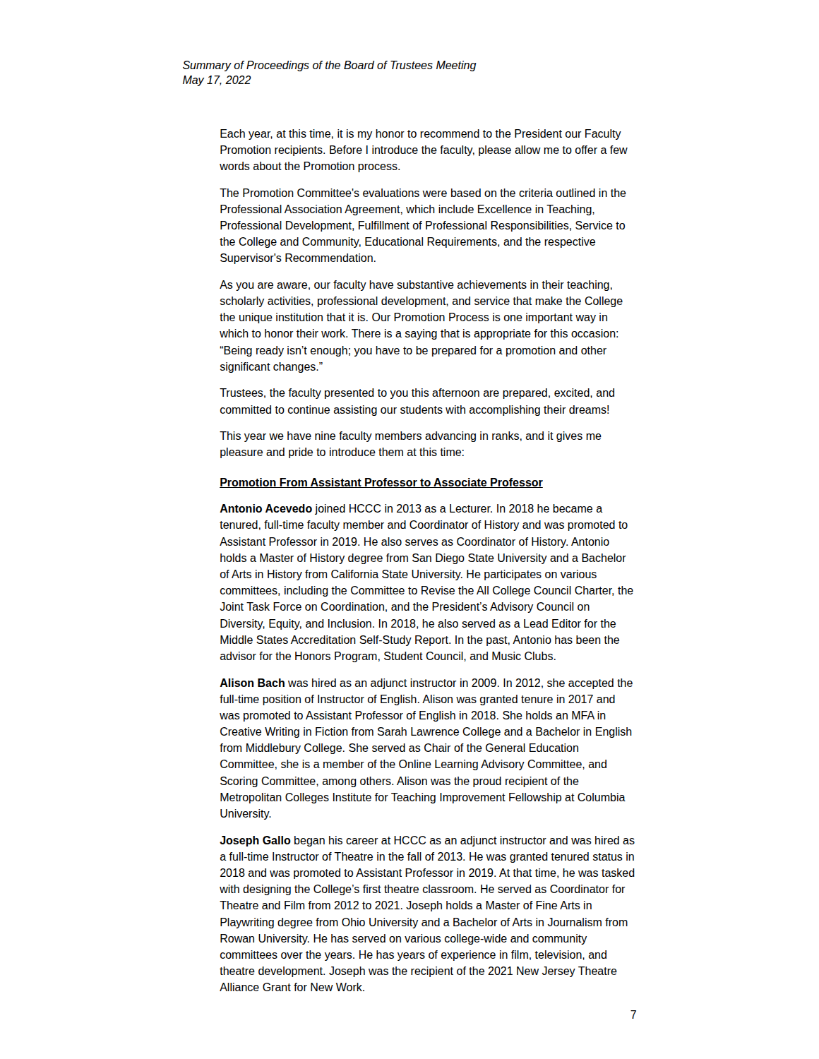Summary of Proceedings of the Board of Trustees Meeting May 17, 2022
Each year, at this time, it is my honor to recommend to the President our Faculty Promotion recipients. Before I introduce the faculty, please allow me to offer a few words about the Promotion process.
The Promotion Committee's evaluations were based on the criteria outlined in the Professional Association Agreement, which include Excellence in Teaching, Professional Development, Fulfillment of Professional Responsibilities, Service to the College and Community, Educational Requirements, and the respective Supervisor's Recommendation.
As you are aware, our faculty have substantive achievements in their teaching, scholarly activities, professional development, and service that make the College the unique institution that it is. Our Promotion Process is one important way in which to honor their work. There is a saying that is appropriate for this occasion: “Being ready isn’t enough; you have to be prepared for a promotion and other significant changes.”
Trustees, the faculty presented to you this afternoon are prepared, excited, and committed to continue assisting our students with accomplishing their dreams!
This year we have nine faculty members advancing in ranks, and it gives me pleasure and pride to introduce them at this time:
Promotion From Assistant Professor to Associate Professor
Antonio Acevedo joined HCCC in 2013 as a Lecturer. In 2018 he became a tenured, full-time faculty member and Coordinator of History and was promoted to Assistant Professor in 2019. He also serves as Coordinator of History. Antonio holds a Master of History degree from San Diego State University and a Bachelor of Arts in History from California State University. He participates on various committees, including the Committee to Revise the All College Council Charter, the Joint Task Force on Coordination, and the President’s Advisory Council on Diversity, Equity, and Inclusion. In 2018, he also served as a Lead Editor for the Middle States Accreditation Self-Study Report. In the past, Antonio has been the advisor for the Honors Program, Student Council, and Music Clubs.
Alison Bach was hired as an adjunct instructor in 2009. In 2012, she accepted the full-time position of Instructor of English. Alison was granted tenure in 2017 and was promoted to Assistant Professor of English in 2018. She holds an MFA in Creative Writing in Fiction from Sarah Lawrence College and a Bachelor in English from Middlebury College. She served as Chair of the General Education Committee, she is a member of the Online Learning Advisory Committee, and Scoring Committee, among others. Alison was the proud recipient of the Metropolitan Colleges Institute for Teaching Improvement Fellowship at Columbia University.
Joseph Gallo began his career at HCCC as an adjunct instructor and was hired as a full-time Instructor of Theatre in the fall of 2013. He was granted tenured status in 2018 and was promoted to Assistant Professor in 2019. At that time, he was tasked with designing the College’s first theatre classroom. He served as Coordinator for Theatre and Film from 2012 to 2021. Joseph holds a Master of Fine Arts in Playwriting degree from Ohio University and a Bachelor of Arts in Journalism from Rowan University. He has served on various college-wide and community committees over the years. He has years of experience in film, television, and theatre development. Joseph was the recipient of the 2021 New Jersey Theatre Alliance Grant for New Work.
7